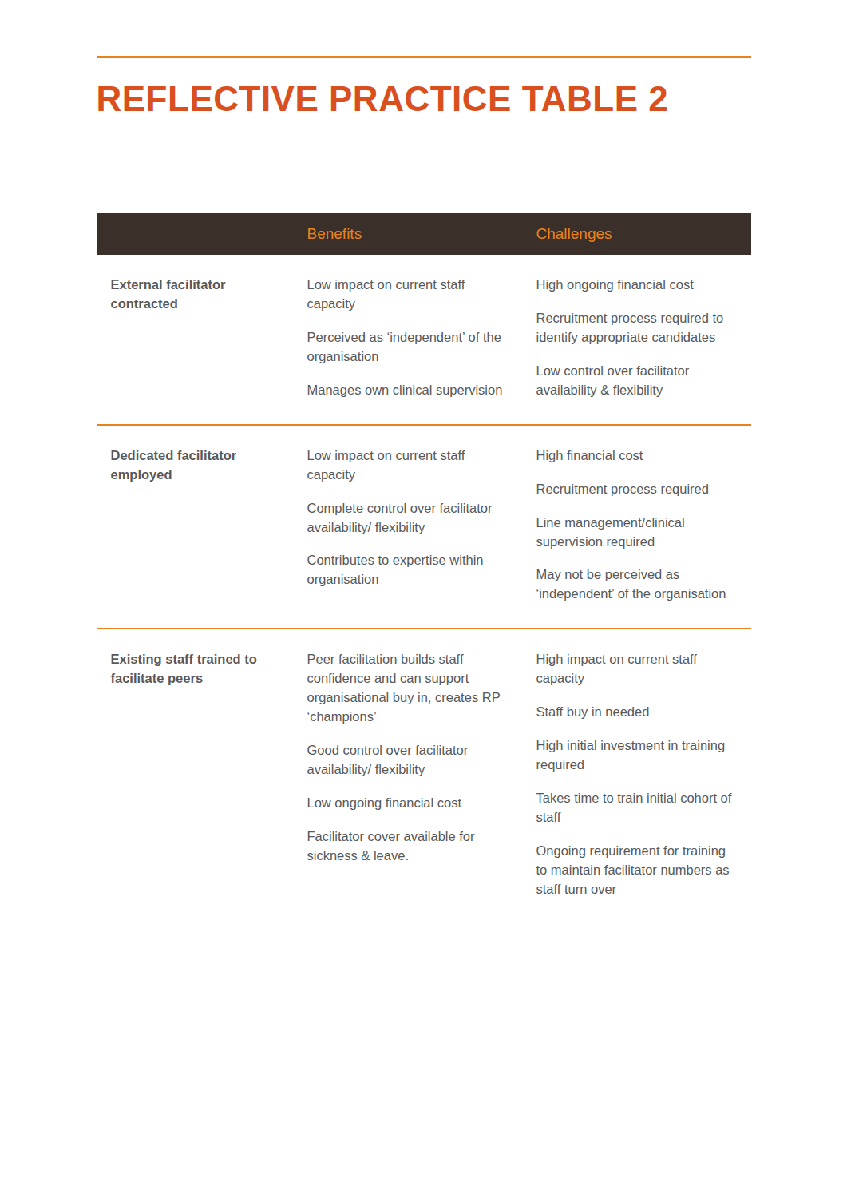Reflective Practice Table 2
| | Benefits | Challenges |
| --- | --- | --- |
| External facilitator contracted | Low impact on current staff capacity Perceived as ‘independent’ of the organisation Manages own clinical supervision | High ongoing financial cost Recruitment process required to identify appropriate candidates Low control over facilitator availability & flexibility |
| Dedicated facilitator employed | Low impact on current staff capacity Complete control over facilitator availability/ flexibility Contributes to expertise within organisation | High financial cost Recruitment process required Line management/clinical supervision required May not be perceived as ‘independent’ of the organisation |
| Existing staff trained to facilitate peers | Peer facilitation builds staff confidence and can support organisational buy in, creates RP ‘champions’ Good control over facilitator availability/ flexibility Low ongoing financial cost Facilitator cover available for sickness & leave. | High impact on current staff capacity Staff buy in needed High initial investment in training required Takes time to train initial cohort of staff Ongoing requirement for training to maintain facilitator numbers as staff turn over |